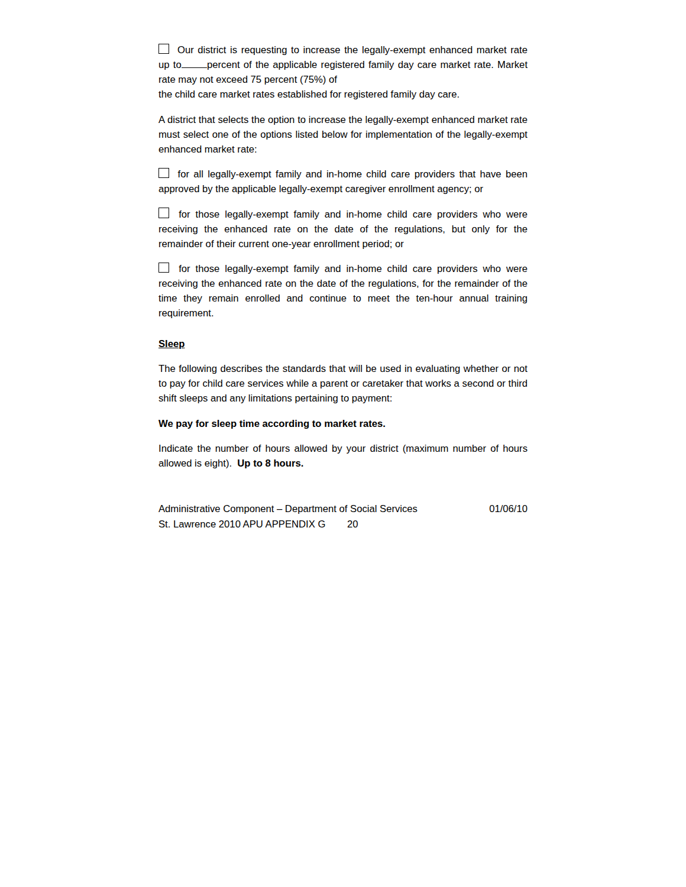Our district is requesting to increase the legally-exempt enhanced market rate up to percent of the applicable registered family day care market rate. Market rate may not exceed 75 percent (75%) of
the child care market rates established for registered family day care.
A district that selects the option to increase the legally-exempt enhanced market rate must select one of the options listed below for implementation of the legally-exempt enhanced market rate:
for all legally-exempt family and in-home child care providers that have been approved by the applicable legally-exempt caregiver enrollment agency; or
for those legally-exempt family and in-home child care providers who were receiving the enhanced rate on the date of the regulations, but only for the remainder of their current one-year enrollment period; or
for those legally-exempt family and in-home child care providers who were receiving the enhanced rate on the date of the regulations, for the remainder of the time they remain enrolled and continue to meet the ten-hour annual training requirement.
Sleep
The following describes the standards that will be used in evaluating whether or not to pay for child care services while a parent or caretaker that works a second or third shift sleeps and any limitations pertaining to payment:
We pay for sleep time according to market rates.
Indicate the number of hours allowed by your district (maximum number of hours allowed is eight). Up to 8 hours.
Administrative Component – Department of Social Services 01/06/10
St. Lawrence 2010 APU APPENDIX G20